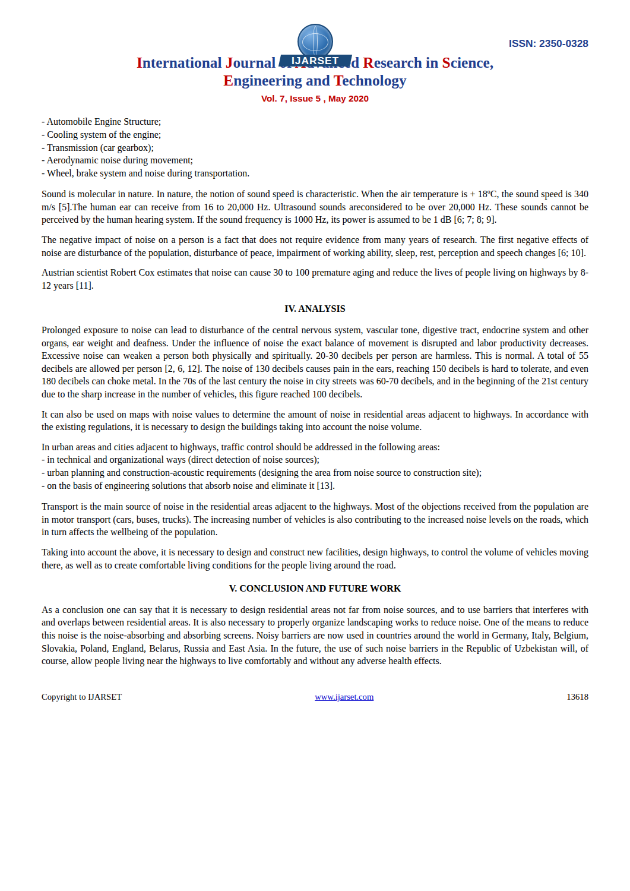IJARSET
ISSN: 2350-0328
International Journal of Advanced Research in Science,
Engineering and Technology
Vol. 7, Issue 5 , May 2020
- Automobile Engine Structure;
- Cooling system of the engine;
- Transmission (car gearbox);
- Aerodynamic noise during movement;
- Wheel, brake system and noise during transportation.
Sound is molecular in nature. In nature, the notion of sound speed is characteristic. When the air temperature is + 18ºC, the sound speed is 340 m/s [5].The human ear can receive from 16 to 20,000 Hz. Ultrasound sounds areconsidered to be over 20,000 Hz. These sounds cannot be perceived by the human hearing system. If the sound frequency is 1000 Hz, its power is assumed to be 1 dB [6; 7; 8; 9].
The negative impact of noise on a person is a fact that does not require evidence from many years of research. The first negative effects of noise are disturbance of the population, disturbance of peace, impairment of working ability, sleep, rest, perception and speech changes [6; 10].
Austrian scientist Robert Cox estimates that noise can cause 30 to 100 premature aging and reduce the lives of people living on highways by 8-12 years [11].
IV. Analysis
Prolonged exposure to noise can lead to disturbance of the central nervous system, vascular tone, digestive tract, endocrine system and other organs, ear weight and deafness. Under the influence of noise the exact balance of movement is disrupted and labor productivity decreases. Excessive noise can weaken a person both physically and spiritually. 20-30 decibels per person are harmless. This is normal. A total of 55 decibels are allowed per person [2, 6, 12]. The noise of 130 decibels causes pain in the ears, reaching 150 decibels is hard to tolerate, and even 180 decibels can choke metal. In the 70s of the last century the noise in city streets was 60-70 decibels, and in the beginning of the 21st century due to the sharp increase in the number of vehicles, this figure reached 100 decibels.
It can also be used on maps with noise values to determine the amount of noise in residential areas adjacent to highways. In accordance with the existing regulations, it is necessary to design the buildings taking into account the noise volume.
In urban areas and cities adjacent to highways, traffic control should be addressed in the following areas:
- in technical and organizational ways (direct detection of noise sources);
- urban planning and construction-acoustic requirements (designing the area from noise source to construction site);
- on the basis of engineering solutions that absorb noise and eliminate it [13].
Transport is the main source of noise in the residential areas adjacent to the highways. Most of the objections received from the population are in motor transport (cars, buses, trucks). The increasing number of vehicles is also contributing to the increased noise levels on the roads, which in turn affects the wellbeing of the population.
Taking into account the above, it is necessary to design and construct new facilities, design highways, to control the volume of vehicles moving there, as well as to create comfortable living conditions for the people living around the road.
V. Conclusion and Future Work
As a conclusion one can say that it is necessary to design residential areas not far from noise sources, and to use barriers that interferes with and overlaps between residential areas. It is also necessary to properly organize landscaping works to reduce noise. One of the means to reduce this noise is the noise-absorbing and absorbing screens. Noisy barriers are now used in countries around the world in Germany, Italy, Belgium, Slovakia, Poland, England, Belarus, Russia and East Asia. In the future, the use of such noise barriers in the Republic of Uzbekistan will, of course, allow people living near the highways to live comfortably and without any adverse health effects.
Copyright to IJARSET
www.ijarset.com
13618